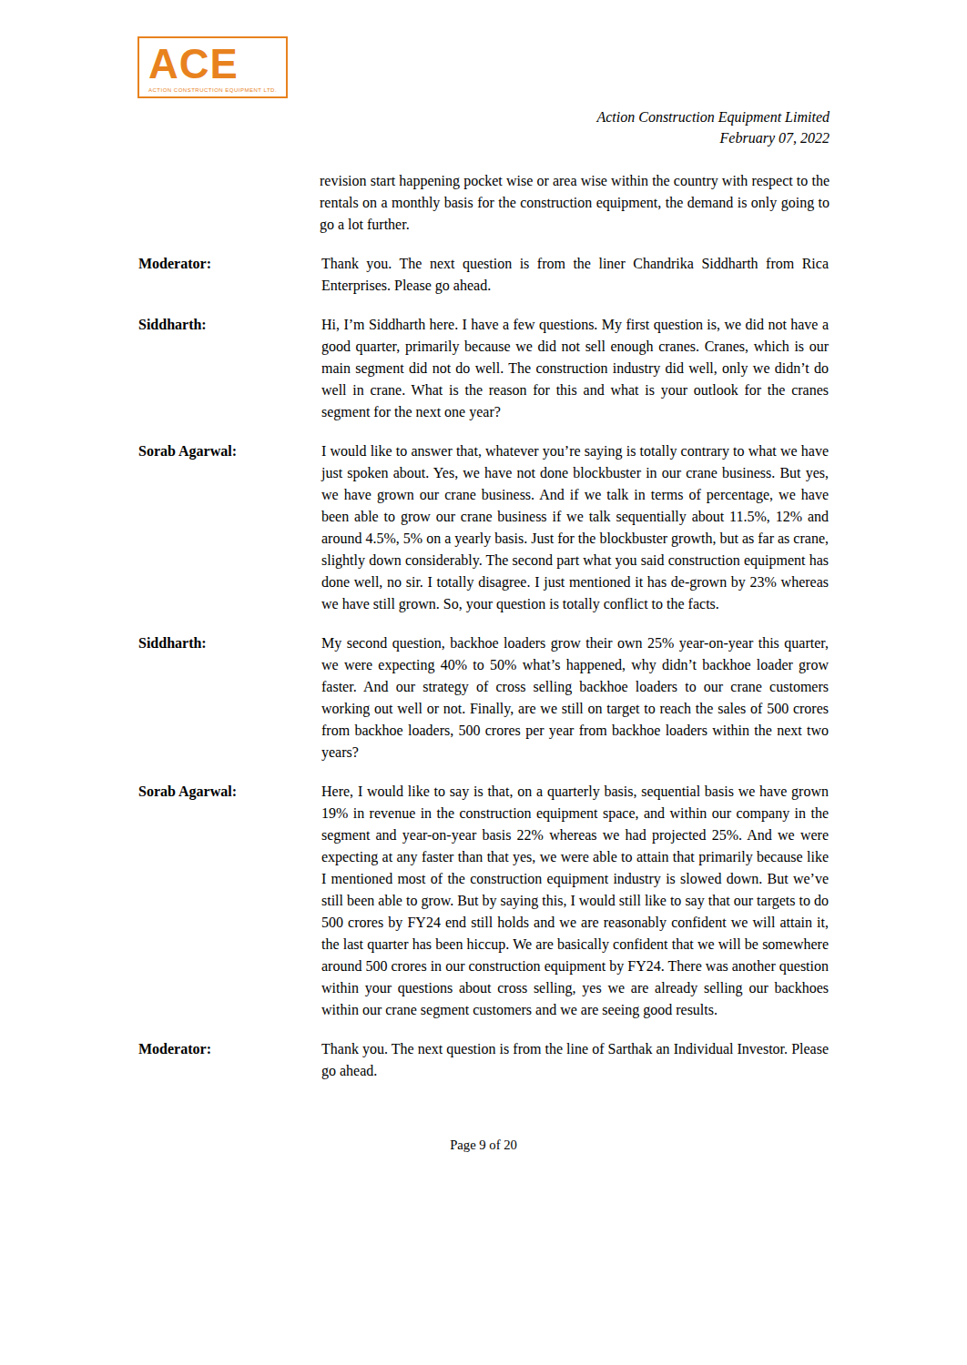ACE
ACTION CONSTRUCTION EQUIPMENT LTD.
Action Construction Equipment Limited
February 07, 2022
revision start happening pocket wise or area wise within the country with respect to the rentals on a monthly basis for the construction equipment, the demand is only going to go a lot further.
| Moderator: | Thank you. The next question is from the liner Chandrika Siddharth from Rica Enterprises. Please go ahead. |
| Siddharth: | Hi, I’m Siddharth here. I have a few questions. My first question is, we did not have a good quarter, primarily because we did not sell enough cranes. Cranes, which is our main segment did not do well. The construction industry did well, only we didn’t do well in crane. What is the reason for this and what is your outlook for the cranes segment for the next one year? |
| Sorab Agarwal: | I would like to answer that, whatever you’re saying is totally contrary to what we have just spoken about. Yes, we have not done blockbuster in our crane business. But yes, we have grown our crane business. And if we talk in terms of percentage, we have been able to grow our crane business if we talk sequentially about 11.5%, 12% and around 4.5%, 5% on a yearly basis. Just for the blockbuster growth, but as far as crane, slightly down considerably. The second part what you said construction equipment has done well, no sir. I totally disagree. I just mentioned it has de-grown by 23% whereas we have still grown. So, your question is totally conflict to the facts. |
| Siddharth: | My second question, backhoe loaders grow their own 25% year-on-year this quarter, we were expecting 40% to 50% what’s happened, why didn’t backhoe loader grow faster. And our strategy of cross selling backhoe loaders to our crane customers working out well or not. Finally, are we still on target to reach the sales of 500 crores from backhoe loaders, 500 crores per year from backhoe loaders within the next two years? |
| Sorab Agarwal: | Here, I would like to say is that, on a quarterly basis, sequential basis we have grown 19% in revenue in the construction equipment space, and within our company in the segment and year-on-year basis 22% whereas we had projected 25%. And we were expecting at any faster than that yes, we were able to attain that primarily because like I mentioned most of the construction equipment industry is slowed down. But we’ve still been able to grow. But by saying this, I would still like to say that our targets to do 500 crores by FY24 end still holds and we are reasonably confident we will attain it, the last quarter has been hiccup. We are basically confident that we will be somewhere around 500 crores in our construction equipment by FY24. There was another question within your questions about cross selling, yes we are already selling our backhoes within our crane segment customers and we are seeing good results. |
| Moderator: | Thank you. The next question is from the line of Sarthak an Individual Investor. Please go ahead. |
Page 9 of 20